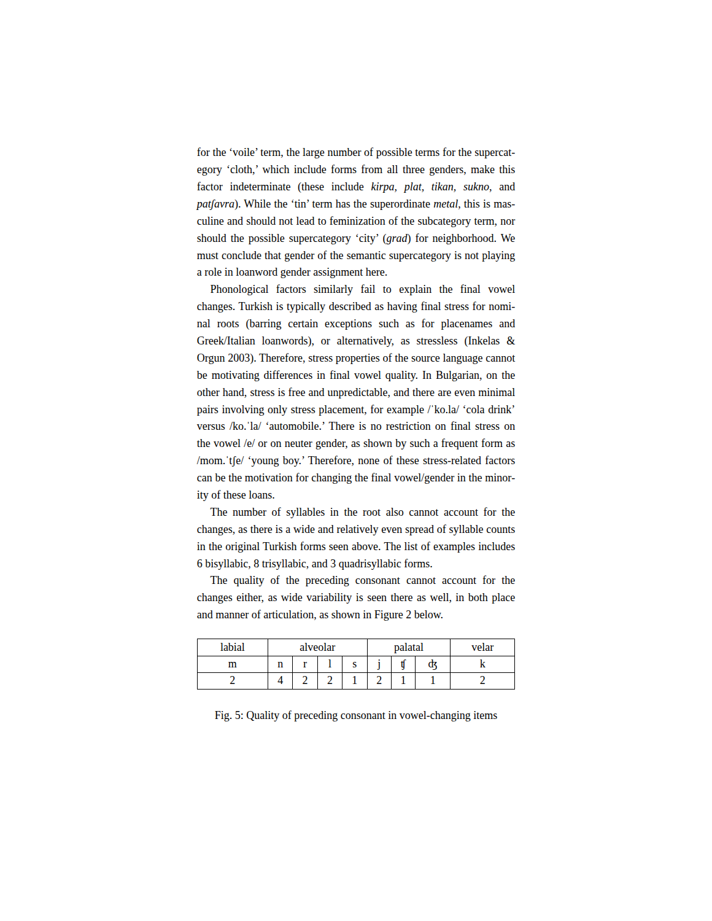for the ‘voile’ term, the large number of possible terms for the supercategory ‘cloth,’ which include forms from all three genders, make this factor indeterminate (these include kirpa, plat, tikan, sukno, and patʃavra). While the ‘tin’ term has the superordinate metal, this is masculine and should not lead to feminization of the subcategory term, nor should the possible supercategory ‘city’ (grad) for neighborhood. We must conclude that gender of the semantic supercategory is not playing a role in loanword gender assignment here.
Phonological factors similarly fail to explain the final vowel changes. Turkish is typically described as having final stress for nominal roots (barring certain exceptions such as for placenames and Greek/Italian loanwords), or alternatively, as stressless (Inkelas & Orgun 2003). Therefore, stress properties of the source language cannot be motivating differences in final vowel quality. In Bulgarian, on the other hand, stress is free and unpredictable, and there are even minimal pairs involving only stress placement, for example /ˈko.la/ ‘cola drink’ versus /ko.ˈla/ ‘automobile.’ There is no restriction on final stress on the vowel /e/ or on neuter gender, as shown by such a frequent form as /mom.ˈtʃe/ ‘young boy.’ Therefore, none of these stress-related factors can be the motivation for changing the final vowel/gender in the minority of these loans.
The number of syllables in the root also cannot account for the changes, as there is a wide and relatively even spread of syllable counts in the original Turkish forms seen above. The list of examples includes 6 bisyllabic, 8 trisyllabic, and 3 quadrisyllabic forms.
The quality of the preceding consonant cannot account for the changes either, as wide variability is seen there as well, in both place and manner of articulation, as shown in Figure 2 below.
| labial | alveolar | palatal | velar |
| m | n | r | l | s | j | ʧ | ʤ | k |
| 2 | 4 | 2 | 2 | 1 | 2 | 1 | 1 | 2 |
Fig. 5: Quality of preceding consonant in vowel-changing items